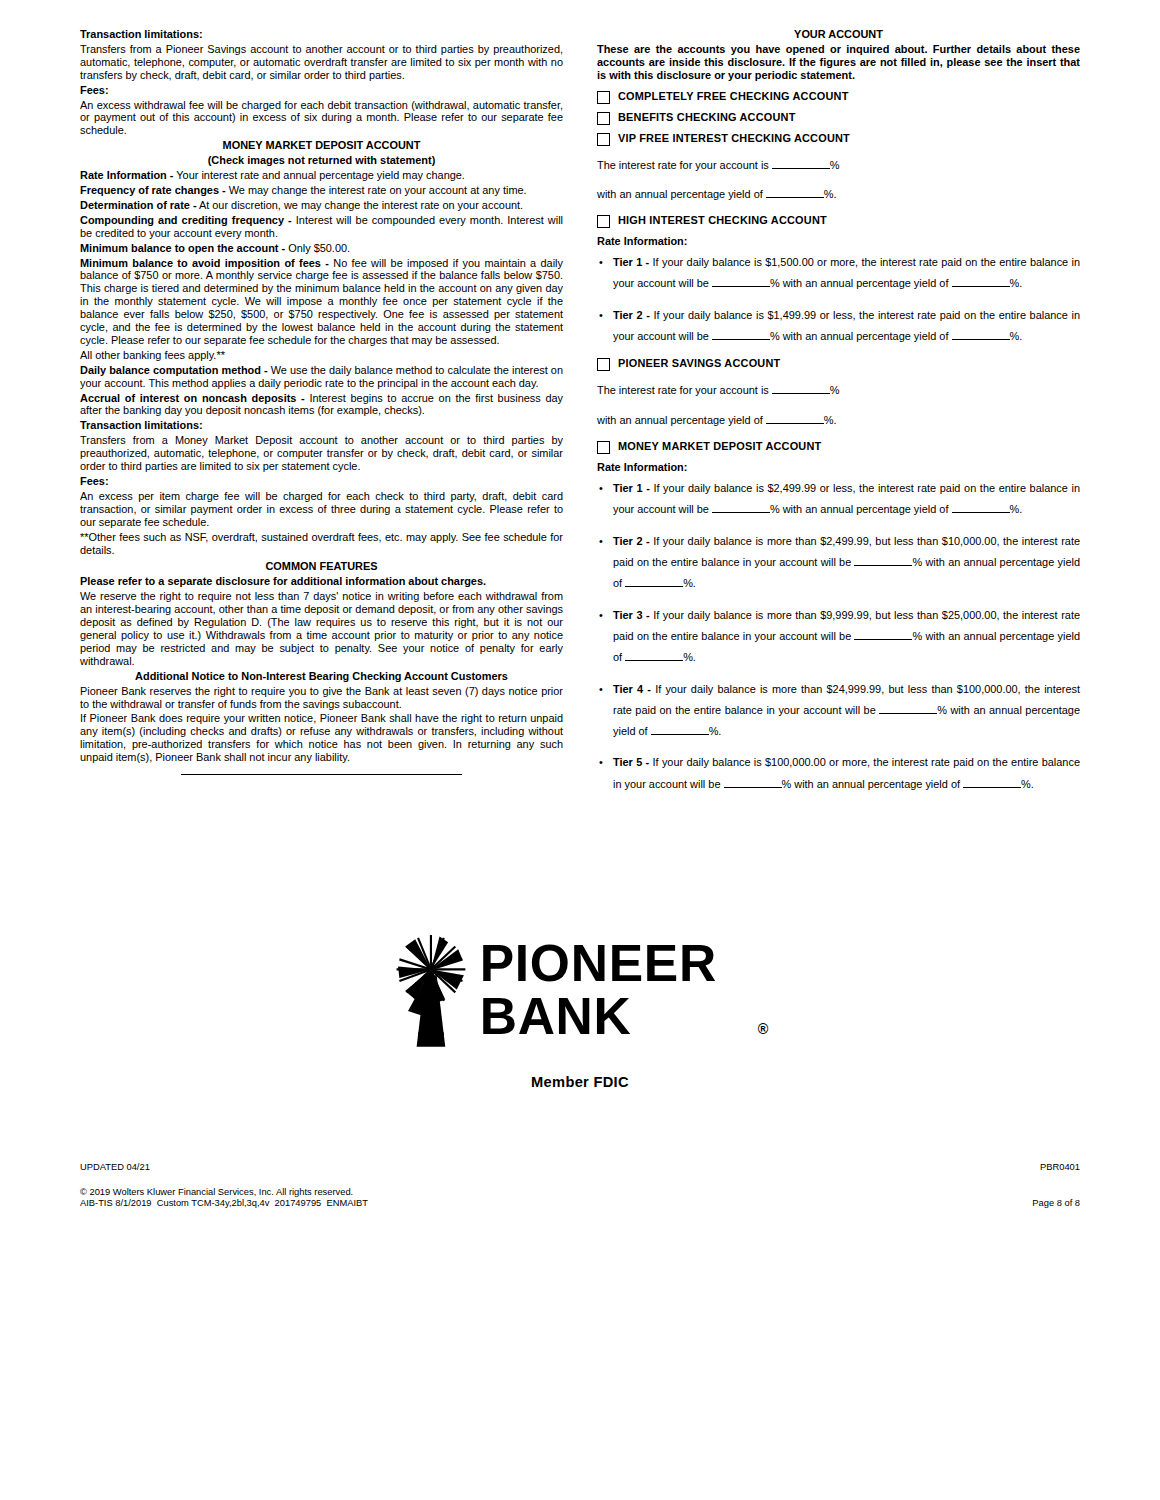Transaction limitations:
Transfers from a Pioneer Savings account to another account or to third parties by preauthorized, automatic, telephone, computer, or automatic overdraft transfer are limited to six per month with no transfers by check, draft, debit card, or similar order to third parties.
Fees:
An excess withdrawal fee will be charged for each debit transaction (withdrawal, automatic transfer, or payment out of this account) in excess of six during a month. Please refer to our separate fee schedule.
MONEY MARKET DEPOSIT ACCOUNT
(Check images not returned with statement)
Rate Information - Your interest rate and annual percentage yield may change.
Frequency of rate changes - We may change the interest rate on your account at any time.
Determination of rate - At our discretion, we may change the interest rate on your account.
Compounding and crediting frequency - Interest will be compounded every month. Interest will be credited to your account every month.
Minimum balance to open the account - Only $50.00.
Minimum balance to avoid imposition of fees - No fee will be imposed if you maintain a daily balance of $750 or more. A monthly service charge fee is assessed if the balance falls below $750. This charge is tiered and determined by the minimum balance held in the account on any given day in the monthly statement cycle. We will impose a monthly fee once per statement cycle if the balance ever falls below $250, $500, or $750 respectively. One fee is assessed per statement cycle, and the fee is determined by the lowest balance held in the account during the statement cycle. Please refer to our separate fee schedule for the charges that may be assessed.
All other banking fees apply.**
Daily balance computation method - We use the daily balance method to calculate the interest on your account. This method applies a daily periodic rate to the principal in the account each day.
Accrual of interest on noncash deposits - Interest begins to accrue on the first business day after the banking day you deposit noncash items (for example, checks).
Transaction limitations:
Transfers from a Money Market Deposit account to another account or to third parties by preauthorized, automatic, telephone, or computer transfer or by check, draft, debit card, or similar order to third parties are limited to six per statement cycle.
Fees:
An excess per item charge fee will be charged for each check to third party, draft, debit card transaction, or similar payment order in excess of three during a statement cycle. Please refer to our separate fee schedule.
**Other fees such as NSF, overdraft, sustained overdraft fees, etc. may apply. See fee schedule for details.
COMMON FEATURES
Please refer to a separate disclosure for additional information about charges.
We reserve the right to require not less than 7 days' notice in writing before each withdrawal from an interest-bearing account, other than a time deposit or demand deposit, or from any other savings deposit as defined by Regulation D. (The law requires us to reserve this right, but it is not our general policy to use it.) Withdrawals from a time account prior to maturity or prior to any notice period may be restricted and may be subject to penalty. See your notice of penalty for early withdrawal.
Additional Notice to Non-Interest Bearing Checking Account Customers
Pioneer Bank reserves the right to require you to give the Bank at least seven (7) days notice prior to the withdrawal or transfer of funds from the savings subaccount.
If Pioneer Bank does require your written notice, Pioneer Bank shall have the right to return unpaid any item(s) (including checks and drafts) or refuse any withdrawals or transfers, including without limitation, pre-authorized transfers for which notice has not been given. In returning any such unpaid item(s), Pioneer Bank shall not incur any liability.
YOUR ACCOUNT
These are the accounts you have opened or inquired about. Further details about these accounts are inside this disclosure. If the figures are not filled in, please see the insert that is with this disclosure or your periodic statement.
COMPLETELY FREE CHECKING ACCOUNT
BENEFITS CHECKING ACCOUNT
VIP FREE INTEREST CHECKING ACCOUNT
The interest rate for your account is %
with an annual percentage yield of %.
HIGH INTEREST CHECKING ACCOUNT
Rate Information:
Tier 1 - If your daily balance is $1,500.00 or more, the interest rate paid on the entire balance in your account will be % with an annual percentage yield of %.
Tier 2 - If your daily balance is $1,499.99 or less, the interest rate paid on the entire balance in your account will be % with an annual percentage yield of %.
PIONEER SAVINGS ACCOUNT
The interest rate for your account is %
with an annual percentage yield of %.
MONEY MARKET DEPOSIT ACCOUNT
Rate Information:
Tier 1 - If your daily balance is $2,499.99 or less, the interest rate paid on the entire balance in your account will be % with an annual percentage yield of %.
Tier 2 - If your daily balance is more than $2,499.99, but less than $10,000.00, the interest rate paid on the entire balance in your account will be % with an annual percentage yield of %.
Tier 3 - If your daily balance is more than $9,999.99, but less than $25,000.00, the interest rate paid on the entire balance in your account will be % with an annual percentage yield of %.
Tier 4 - If your daily balance is more than $24,999.99, but less than $100,000.00, the interest rate paid on the entire balance in your account will be % with an annual percentage yield of %.
Tier 5 - If your daily balance is $100,000.00 or more, the interest rate paid on the entire balance in your account will be % with an annual percentage yield of %.
PIONEER BANK ®
Member FDIC
UPDATED 04/21
PBR0401
© 2019 Wolters Kluwer Financial Services, Inc. All rights reserved.
AIB-TIS 8/1/2019 Custom TCM-34y,2bl,3q,4v 201749795 ENMAIBT
Page 8 of 8